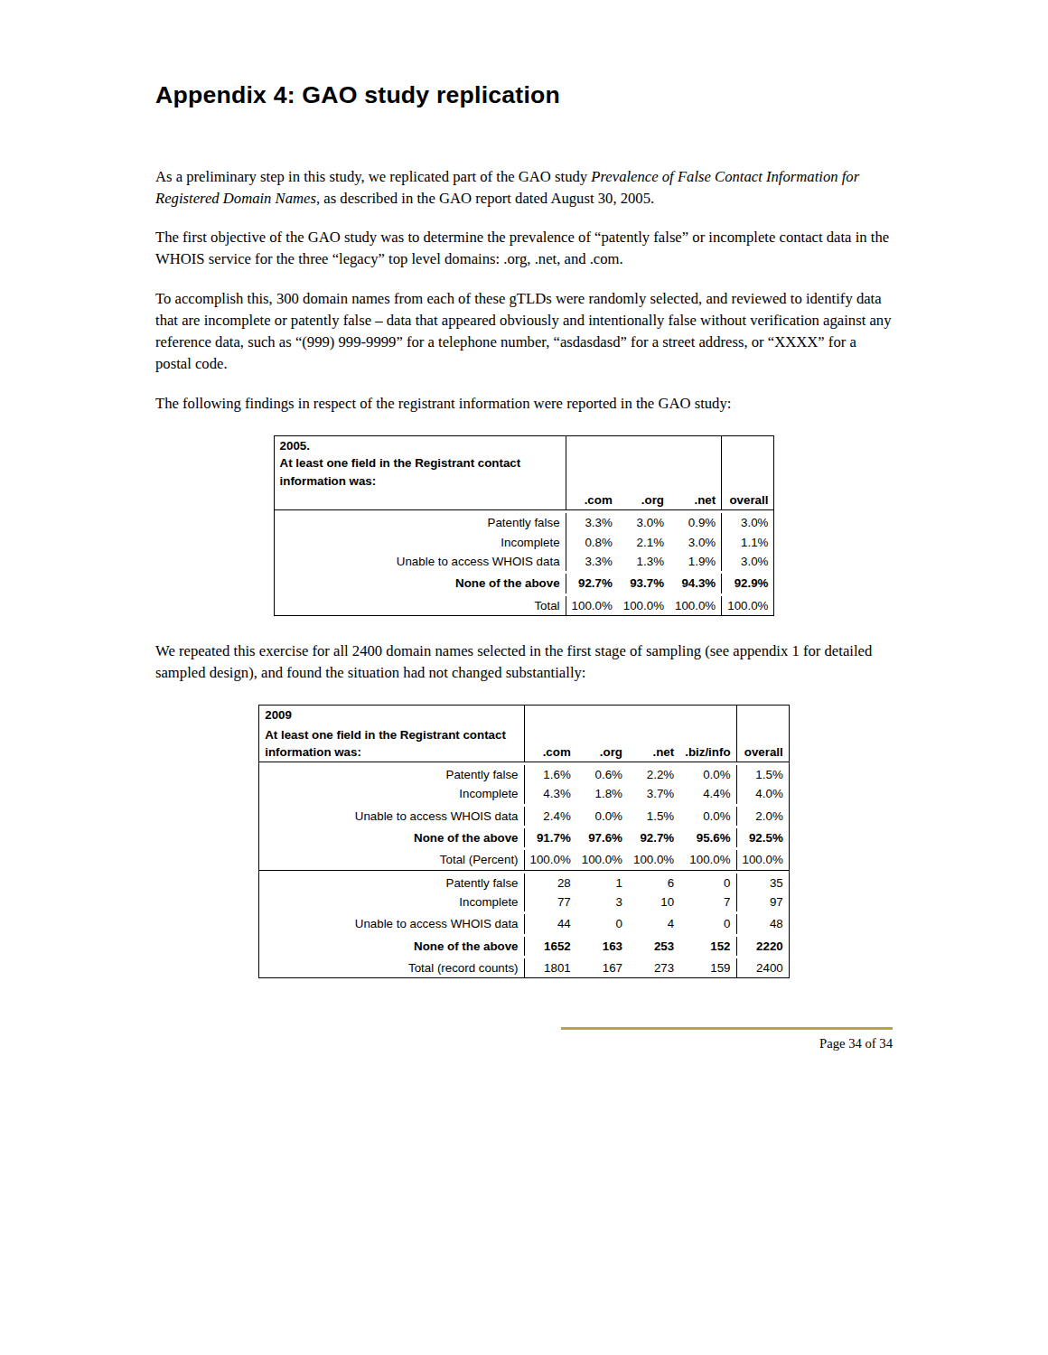Appendix 4: GAO study replication
As a preliminary step in this study, we replicated part of the GAO study Prevalence of False Contact Information for Registered Domain Names, as described in the GAO report dated August 30, 2005.
The first objective of the GAO study was to determine the prevalence of “patently false” or incomplete contact data in the WHOIS service for the three “legacy” top level domains: .org, .net, and .com.
To accomplish this, 300 domain names from each of these gTLDs were randomly selected, and reviewed to identify data that are incomplete or patently false – data that appeared obviously and intentionally false without verification against any reference data, such as “(999) 999-9999” for a telephone number, “asdasdasd” for a street address, or “XXXX” for a postal code.
The following findings in respect of the registrant information were reported in the GAO study:
| 2005. At least one field in the Registrant contact information was: | | | | |
| | .com | .org | .net | overall |
| Patently false | 3.3% | 3.0% | 0.9% | 3.0% |
| Incomplete | 0.8% | 2.1% | 3.0% | 1.1% |
| Unable to access WHOIS data | 3.3% | 1.3% | 1.9% | 3.0% |
| None of the above | 92.7% | 93.7% | 94.3% | 92.9% |
| Total | 100.0% | 100.0% | 100.0% | 100.0% |
We repeated this exercise for all 2400 domain names selected in the first stage of sampling (see appendix 1 for detailed sampled design), and found the situation had not changed substantially:
| 2009 | | | | | |
| At least one field in the Registrant contact information was: | .com | .org | .net | .biz/info | overall |
| Patently false | 1.6% | 0.6% | 2.2% | 0.0% | 1.5% |
| Incomplete | 4.3% | 1.8% | 3.7% | 4.4% | 4.0% |
| Unable to access WHOIS data | 2.4% | 0.0% | 1.5% | 0.0% | 2.0% |
| None of the above | 91.7% | 97.6% | 92.7% | 95.6% | 92.5% |
| Total (Percent) | 100.0% | 100.0% | 100.0% | 100.0% | 100.0% |
| Patently false | 28 | 1 | 6 | 0 | 35 |
| Incomplete | 77 | 3 | 10 | 7 | 97 |
| Unable to access WHOIS data | 44 | 0 | 4 | 0 | 48 |
| None of the above | 1652 | 163 | 253 | 152 | 2220 |
| Total (record counts) | 1801 | 167 | 273 | 159 | 2400 |
Page 34 of 34